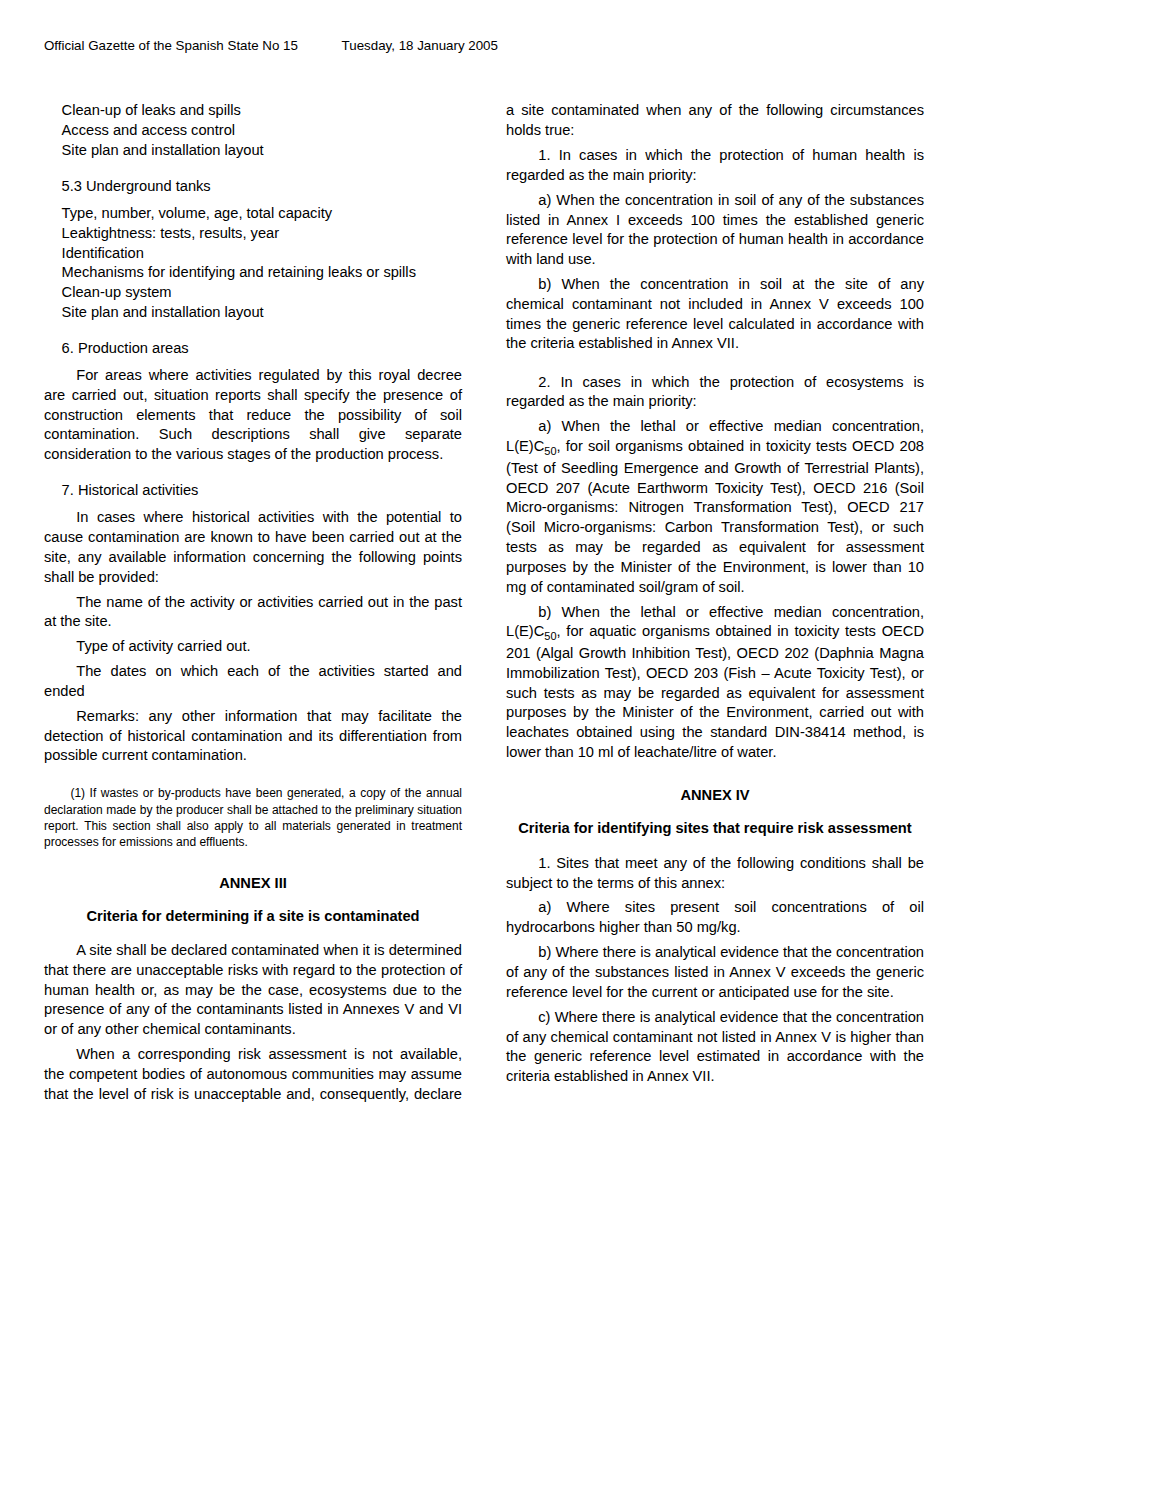Official Gazette of the Spanish State No 15 Tuesday, 18 January 2005
Clean-up of leaks and spills
Access and access control
Site plan and installation layout
5.3 Underground tanks
Type, number, volume, age, total capacity
Leaktightness: tests, results, year
Identification
Mechanisms for identifying and retaining leaks or spills
Clean-up system
Site plan and installation layout
6. Production areas
For areas where activities regulated by this royal decree are carried out, situation reports shall specify the presence of construction elements that reduce the possibility of soil contamination. Such descriptions shall give separate consideration to the various stages of the production process.
7. Historical activities
In cases where historical activities with the potential to cause contamination are known to have been carried out at the site, any available information concerning the following points shall be provided:
The name of the activity or activities carried out in the past at the site.
Type of activity carried out.
The dates on which each of the activities started and ended
Remarks: any other information that may facilitate the detection of historical contamination and its differentiation from possible current contamination.
(1) If wastes or by-products have been generated, a copy of the annual declaration made by the producer shall be attached to the preliminary situation report. This section shall also apply to all materials generated in treatment processes for emissions and effluents.
ANNEX III
Criteria for determining if a site is contaminated
A site shall be declared contaminated when it is determined that there are unacceptable risks with regard to the protection of human health or, as may be the case, ecosystems due to the presence of any of the contaminants listed in Annexes V and VI or of any other chemical contaminants.
When a corresponding risk assessment is not available, the competent bodies of autonomous communities may assume that the level of risk is unacceptable and, consequently, declare a site contaminated when any of the following circumstances holds true:
1. In cases in which the protection of human health is regarded as the main priority:
a) When the concentration in soil of any of the substances listed in Annex I exceeds 100 times the established generic reference level for the protection of human health in accordance with land use.
b) When the concentration in soil at the site of any chemical contaminant not included in Annex V exceeds 100 times the generic reference level calculated in accordance with the criteria established in Annex VII.
2. In cases in which the protection of ecosystems is regarded as the main priority:
a) When the lethal or effective median concentration, L(E)C50, for soil organisms obtained in toxicity tests OECD 208 (Test of Seedling Emergence and Growth of Terrestrial Plants), OECD 207 (Acute Earthworm Toxicity Test), OECD 216 (Soil Micro-organisms: Nitrogen Transformation Test), OECD 217 (Soil Micro-organisms: Carbon Transformation Test), or such tests as may be regarded as equivalent for assessment purposes by the Minister of the Environment, is lower than 10 mg of contaminated soil/gram of soil.
b) When the lethal or effective median concentration, L(E)C50, for aquatic organisms obtained in toxicity tests OECD 201 (Algal Growth Inhibition Test), OECD 202 (Daphnia Magna Immobilization Test), OECD 203 (Fish – Acute Toxicity Test), or such tests as may be regarded as equivalent for assessment purposes by the Minister of the Environment, carried out with leachates obtained using the standard DIN-38414 method, is lower than 10 ml of leachate/litre of water.
ANNEX IV
Criteria for identifying sites that require risk assessment
1. Sites that meet any of the following conditions shall be subject to the terms of this annex:
a) Where sites present soil concentrations of oil hydrocarbons higher than 50 mg/kg.
b) Where there is analytical evidence that the concentration of any of the substances listed in Annex V exceeds the generic reference level for the current or anticipated use for the site.
c) Where there is analytical evidence that the concentration of any chemical contaminant not listed in Annex V is higher than the generic reference level estimated in accordance with the criteria established in Annex VII.